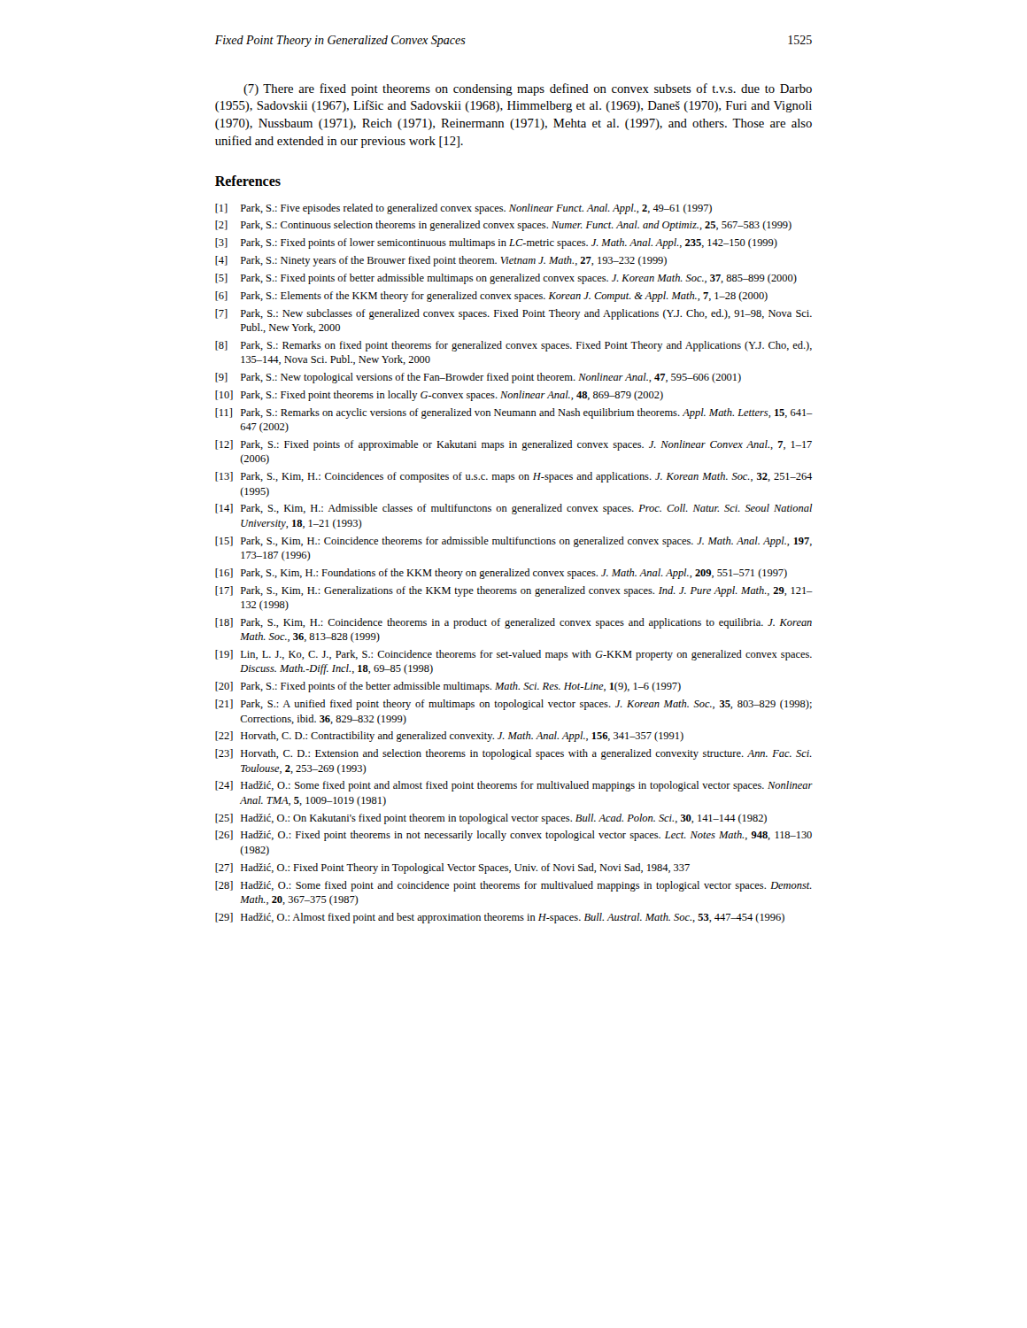Fixed Point Theory in Generalized Convex Spaces 1525
(7) There are fixed point theorems on condensing maps defined on convex subsets of t.v.s. due to Darbo (1955), Sadovskii (1967), Lifšic and Sadovskii (1968), Himmelberg et al. (1969), Daneš (1970), Furi and Vignoli (1970), Nussbaum (1971), Reich (1971), Reinermann (1971), Mehta et al. (1997), and others. Those are also unified and extended in our previous work [12].
References
[1] Park, S.: Five episodes related to generalized convex spaces. Nonlinear Funct. Anal. Appl., 2, 49–61 (1997)
[2] Park, S.: Continuous selection theorems in generalized convex spaces. Numer. Funct. Anal. and Optimiz., 25, 567–583 (1999)
[3] Park, S.: Fixed points of lower semicontinuous multimaps in LC-metric spaces. J. Math. Anal. Appl., 235, 142–150 (1999)
[4] Park, S.: Ninety years of the Brouwer fixed point theorem. Vietnam J. Math., 27, 193–232 (1999)
[5] Park, S.: Fixed points of better admissible multimaps on generalized convex spaces. J. Korean Math. Soc., 37, 885–899 (2000)
[6] Park, S.: Elements of the KKM theory for generalized convex spaces. Korean J. Comput. & Appl. Math., 7, 1–28 (2000)
[7] Park, S.: New subclasses of generalized convex spaces. Fixed Point Theory and Applications (Y.J. Cho, ed.), 91–98, Nova Sci. Publ., New York, 2000
[8] Park, S.: Remarks on fixed point theorems for generalized convex spaces. Fixed Point Theory and Applications (Y.J. Cho, ed.), 135–144, Nova Sci. Publ., New York, 2000
[9] Park, S.: New topological versions of the Fan–Browder fixed point theorem. Nonlinear Anal., 47, 595–606 (2001)
[10] Park, S.: Fixed point theorems in locally G-convex spaces. Nonlinear Anal., 48, 869–879 (2002)
[11] Park, S.: Remarks on acyclic versions of generalized von Neumann and Nash equilibrium theorems. Appl. Math. Letters, 15, 641–647 (2002)
[12] Park, S.: Fixed points of approximable or Kakutani maps in generalized convex spaces. J. Nonlinear Convex Anal., 7, 1–17 (2006)
[13] Park, S., Kim, H.: Coincidences of composites of u.s.c. maps on H-spaces and applications. J. Korean Math. Soc., 32, 251–264 (1995)
[14] Park, S., Kim, H.: Admissible classes of multifunctons on generalized convex spaces. Proc. Coll. Natur. Sci. Seoul National University, 18, 1–21 (1993)
[15] Park, S., Kim, H.: Coincidence theorems for admissible multifunctions on generalized convex spaces. J. Math. Anal. Appl., 197, 173–187 (1996)
[16] Park, S., Kim, H.: Foundations of the KKM theory on generalized convex spaces. J. Math. Anal. Appl., 209, 551–571 (1997)
[17] Park, S., Kim, H.: Generalizations of the KKM type theorems on generalized convex spaces. Ind. J. Pure Appl. Math., 29, 121–132 (1998)
[18] Park, S., Kim, H.: Coincidence theorems in a product of generalized convex spaces and applications to equilibria. J. Korean Math. Soc., 36, 813–828 (1999)
[19] Lin, L. J., Ko, C. J., Park, S.: Coincidence theorems for set-valued maps with G-KKM property on generalized convex spaces. Discuss. Math.-Diff. Incl., 18, 69–85 (1998)
[20] Park, S.: Fixed points of the better admissible multimaps. Math. Sci. Res. Hot-Line, 1(9), 1–6 (1997)
[21] Park, S.: A unified fixed point theory of multimaps on topological vector spaces. J. Korean Math. Soc., 35, 803–829 (1998); Corrections, ibid. 36, 829–832 (1999)
[22] Horvath, C. D.: Contractibility and generalized convexity. J. Math. Anal. Appl., 156, 341–357 (1991)
[23] Horvath, C. D.: Extension and selection theorems in topological spaces with a generalized convexity structure. Ann. Fac. Sci. Toulouse, 2, 253–269 (1993)
[24] Hadžić, O.: Some fixed point and almost fixed point theorems for multivalued mappings in topological vector spaces. Nonlinear Anal. TMA, 5, 1009–1019 (1981)
[25] Hadžić, O.: On Kakutani's fixed point theorem in topological vector spaces. Bull. Acad. Polon. Sci., 30, 141–144 (1982)
[26] Hadžić, O.: Fixed point theorems in not necessarily locally convex topological vector spaces. Lect. Notes Math., 948, 118–130 (1982)
[27] Hadžić, O.: Fixed Point Theory in Topological Vector Spaces, Univ. of Novi Sad, Novi Sad, 1984, 337
[28] Hadžić, O.: Some fixed point and coincidence point theorems for multivalued mappings in toplogical vector spaces. Demonst. Math., 20, 367–375 (1987)
[29] Hadžić, O.: Almost fixed point and best approximation theorems in H-spaces. Bull. Austral. Math. Soc., 53, 447–454 (1996)